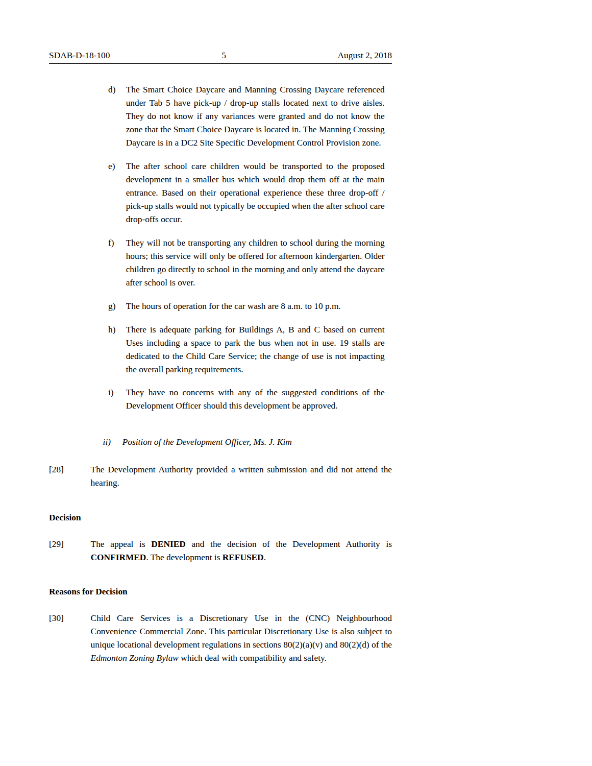SDAB-D-18-100
5
August 2, 2018
d) The Smart Choice Daycare and Manning Crossing Daycare referenced under Tab 5 have pick-up / drop-up stalls located next to drive aisles. They do not know if any variances were granted and do not know the zone that the Smart Choice Daycare is located in. The Manning Crossing Daycare is in a DC2 Site Specific Development Control Provision zone.
e) The after school care children would be transported to the proposed development in a smaller bus which would drop them off at the main entrance. Based on their operational experience these three drop-off / pick-up stalls would not typically be occupied when the after school care drop-offs occur.
f) They will not be transporting any children to school during the morning hours; this service will only be offered for afternoon kindergarten. Older children go directly to school in the morning and only attend the daycare after school is over.
g) The hours of operation for the car wash are 8 a.m. to 10 p.m.
h) There is adequate parking for Buildings A, B and C based on current Uses including a space to park the bus when not in use. 19 stalls are dedicated to the Child Care Service; the change of use is not impacting the overall parking requirements.
i) They have no concerns with any of the suggested conditions of the Development Officer should this development be approved.
ii) Position of the Development Officer, Ms. J. Kim
[28]
The Development Authority provided a written submission and did not attend the hearing.
Decision
[29]
The appeal is DENIED and the decision of the Development Authority is CONFIRMED. The development is REFUSED.
Reasons for Decision
[30]
Child Care Services is a Discretionary Use in the (CNC) Neighbourhood Convenience Commercial Zone. This particular Discretionary Use is also subject to unique locational development regulations in sections 80(2)(a)(v) and 80(2)(d) of the Edmonton Zoning Bylaw which deal with compatibility and safety.